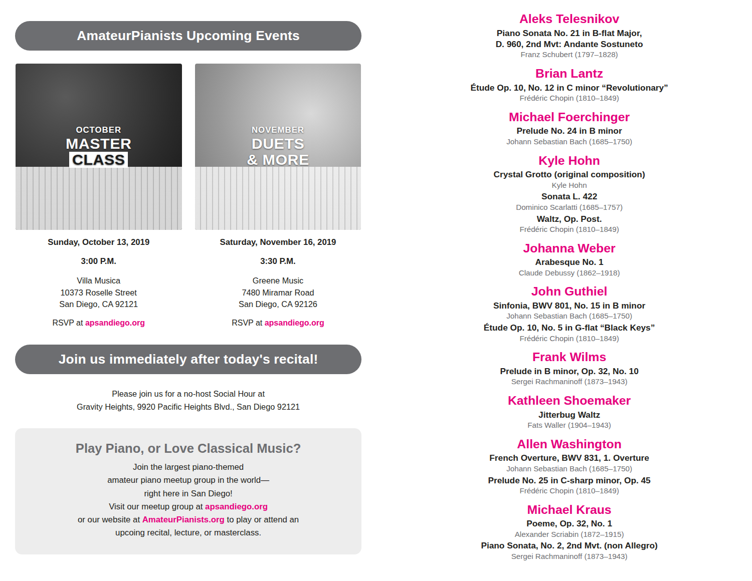AmateurPianists Upcoming Events
October Master Class
Sunday, October 13, 2019
3:00 P.M.
Villa Musica
10373 Roselle Street
San Diego, CA 92121
RSVP at apsandiego.org
November Duets & More
Saturday, November 16, 2019
3:30 P.M.
Greene Music
7480 Miramar Road
San Diego, CA 92126
RSVP at apsandiego.org
Join us immediately after today's recital!
Please join us for a no-host Social Hour at
Gravity Heights, 9920 Pacific Heights Blvd., San Diego 92121
Play Piano, or Love Classical Music?
Join the largest piano-themed
amateur piano meetup group in the world—
right here in San Diego!
Visit our meetup group at apsandiego.org
or our website at AmateurPianists.org to play or attend an
upcoing recital, lecture, or masterclass.
Aleks Telesnikov
Piano Sonata No. 21 in B-flat Major,
D. 960, 2nd Mvt: Andante Sostuneto
Franz Schubert (1797–1828)
Brian Lantz
Étude Op. 10, No. 12 in C minor “Revolutionary”
Frédéric Chopin (1810–1849)
Michael Foerchinger
Prelude No. 24 in B minor
Johann Sebastian Bach (1685–1750)
Kyle Hohn
Crystal Grotto (original composition)
Kyle Hohn
Sonata L. 422
Dominico Scarlatti (1685–1757)
Waltz, Op. Post.
Frédéric Chopin (1810–1849)
Johanna Weber
Arabesque No. 1
Claude Debussy (1862–1918)
John Guthiel
Sinfonia, BWV 801, No. 15 in B minor
Johann Sebastian Bach (1685–1750)
Étude Op. 10, No. 5 in G-flat “Black Keys”
Frédéric Chopin (1810–1849)
Frank Wilms
Prelude in B minor, Op. 32, No. 10
Sergei Rachmaninoff (1873–1943)
Kathleen Shoemaker
Jitterbug Waltz
Fats Waller (1904–1943)
Allen Washington
French Overture, BWV 831, 1. Overture
Johann Sebastian Bach (1685–1750)
Prelude No. 25 in C-sharp minor, Op. 45
Frédéric Chopin (1810–1849)
Michael Kraus
Poeme, Op. 32, No. 1
Alexander Scriabin (1872–1915)
Piano Sonata, No. 2, 2nd Mvt. (non Allegro)
Sergei Rachmaninoff (1873–1943)